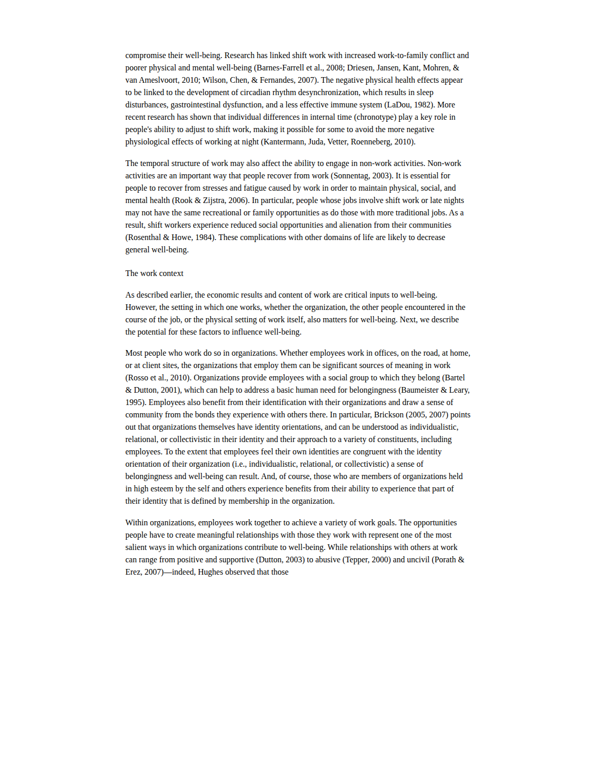compromise their well-being. Research has linked shift work with increased work-to-family conflict and poorer physical and mental well-being (Barnes-Farrell et al., 2008; Driesen, Jansen, Kant, Mohren, & van Ameslvoort, 2010; Wilson, Chen, & Fernandes, 2007). The negative physical health effects appear to be linked to the development of circadian rhythm desynchronization, which results in sleep disturbances, gastrointestinal dysfunction, and a less effective immune system (LaDou, 1982). More recent research has shown that individual differences in internal time (chronotype) play a key role in people's ability to adjust to shift work, making it possible for some to avoid the more negative physiological effects of working at night (Kantermann, Juda, Vetter, Roenneberg, 2010).
The temporal structure of work may also affect the ability to engage in non-work activities. Non-work activities are an important way that people recover from work (Sonnentag, 2003). It is essential for people to recover from stresses and fatigue caused by work in order to maintain physical, social, and mental health (Rook & Zijstra, 2006). In particular, people whose jobs involve shift work or late nights may not have the same recreational or family opportunities as do those with more traditional jobs. As a result, shift workers experience reduced social opportunities and alienation from their communities (Rosenthal & Howe, 1984). These complications with other domains of life are likely to decrease general well-being.
The work context
As described earlier, the economic results and content of work are critical inputs to well-being. However, the setting in which one works, whether the organization, the other people encountered in the course of the job, or the physical setting of work itself, also matters for well-being. Next, we describe the potential for these factors to influence well-being.
Most people who work do so in organizations. Whether employees work in offices, on the road, at home, or at client sites, the organizations that employ them can be significant sources of meaning in work (Rosso et al., 2010). Organizations provide employees with a social group to which they belong (Bartel & Dutton, 2001), which can help to address a basic human need for belongingness (Baumeister & Leary, 1995). Employees also benefit from their identification with their organizations and draw a sense of community from the bonds they experience with others there. In particular, Brickson (2005, 2007) points out that organizations themselves have identity orientations, and can be understood as individualistic, relational, or collectivistic in their identity and their approach to a variety of constituents, including employees. To the extent that employees feel their own identities are congruent with the identity orientation of their organization (i.e., individualistic, relational, or collectivistic) a sense of belongingness and well-being can result. And, of course, those who are members of organizations held in high esteem by the self and others experience benefits from their ability to experience that part of their identity that is defined by membership in the organization.
Within organizations, employees work together to achieve a variety of work goals. The opportunities people have to create meaningful relationships with those they work with represent one of the most salient ways in which organizations contribute to well-being. While relationships with others at work can range from positive and supportive (Dutton, 2003) to abusive (Tepper, 2000) and uncivil (Porath & Erez, 2007)—indeed, Hughes observed that those